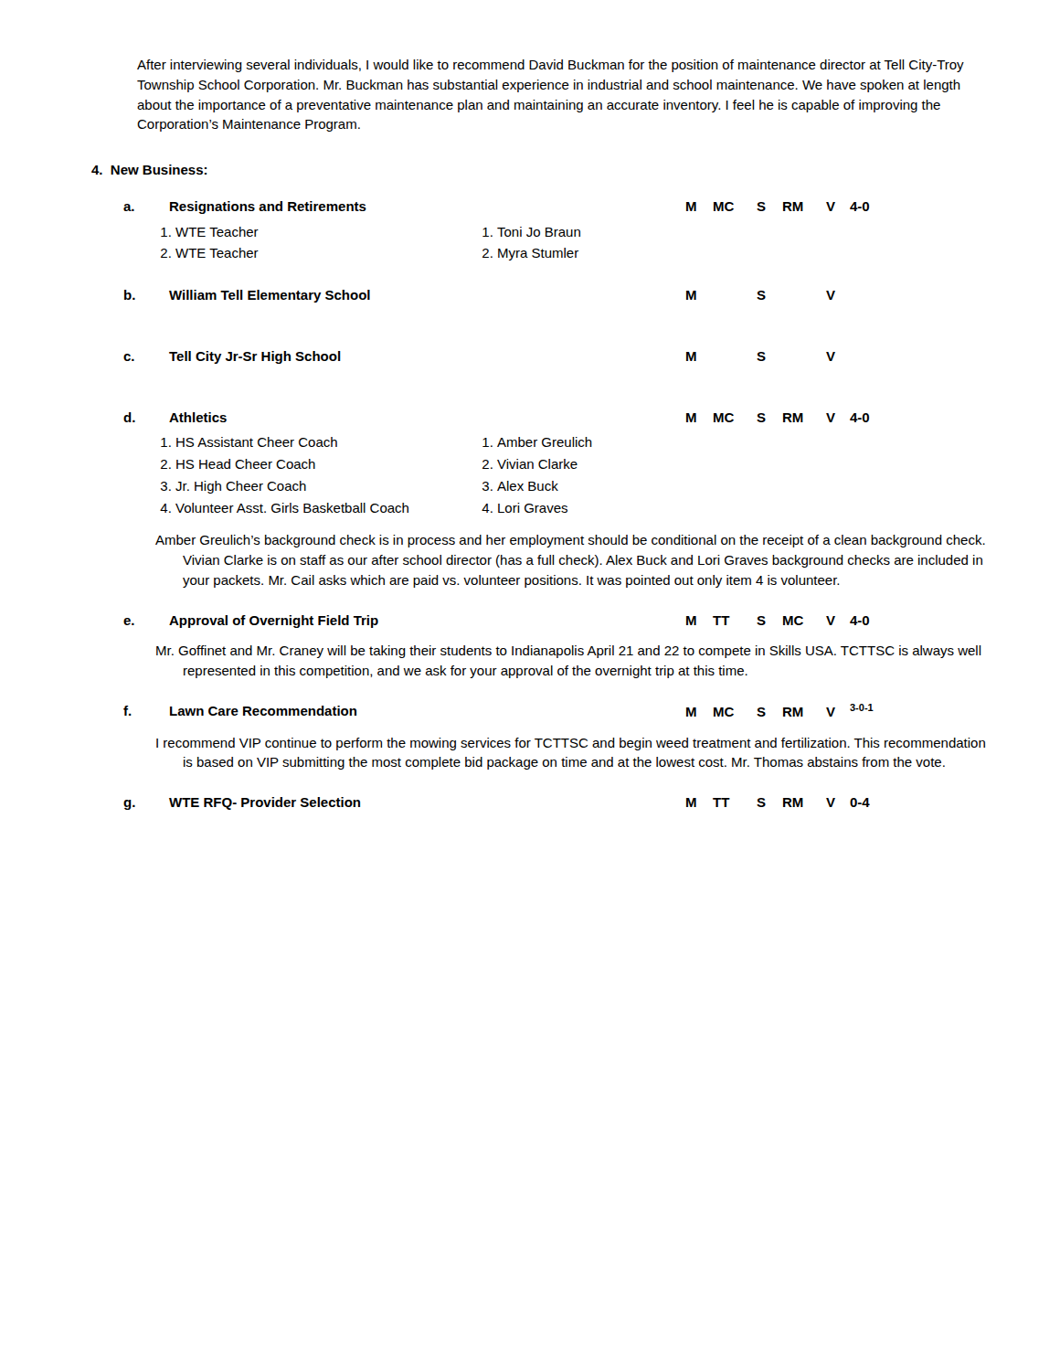After interviewing several individuals, I would like to recommend David Buckman for the position of maintenance director at Tell City-Troy Township School Corporation. Mr. Buckman has substantial experience in industrial and school maintenance. We have spoken at length about the importance of a preventative maintenance plan and maintaining an accurate inventory. I feel he is capable of improving the Corporation’s Maintenance Program.
4. New Business:
| a. | Resignations and Retirements | M MC S RM V 4-0 |
WTE Teacher
WTE Teacher
Toni Jo Braun
Myra Stumler
| b. | William Tell Elementary School | M S V |
| c. | Tell City Jr-Sr High School | M S V |
| d. | Athletics | M MC S RM V 4-0 |
HS Assistant Cheer Coach
HS Head Cheer Coach
Jr. High Cheer Coach
Volunteer Asst. Girls Basketball Coach
Amber Greulich
Vivian Clarke
Alex Buck
Lori Graves
Amber Greulich’s background check is in process and her employment should be conditional on the receipt of a clean background check. Vivian Clarke is on staff as our after school director (has a full check). Alex Buck and Lori Graves background checks are included in your packets. Mr. Cail asks which are paid vs. volunteer positions. It was pointed out only item 4 is volunteer.
| e. | Approval of Overnight Field Trip | M TT S MC V 4-0 |
Mr. Goffinet and Mr. Craney will be taking their students to Indianapolis April 21 and 22 to compete in Skills USA. TCTTSC is always well represented in this competition, and we ask for your approval of the overnight trip at this time.
| f. | Lawn Care Recommendation | M MC S RM V 3-0-1 |
I recommend VIP continue to perform the mowing services for TCTTSC and begin weed treatment and fertilization. This recommendation is based on VIP submitting the most complete bid package on time and at the lowest cost. Mr. Thomas abstains from the vote.
| g. | WTE RFQ- Provider Selection | M TT S RM V 0-4 |